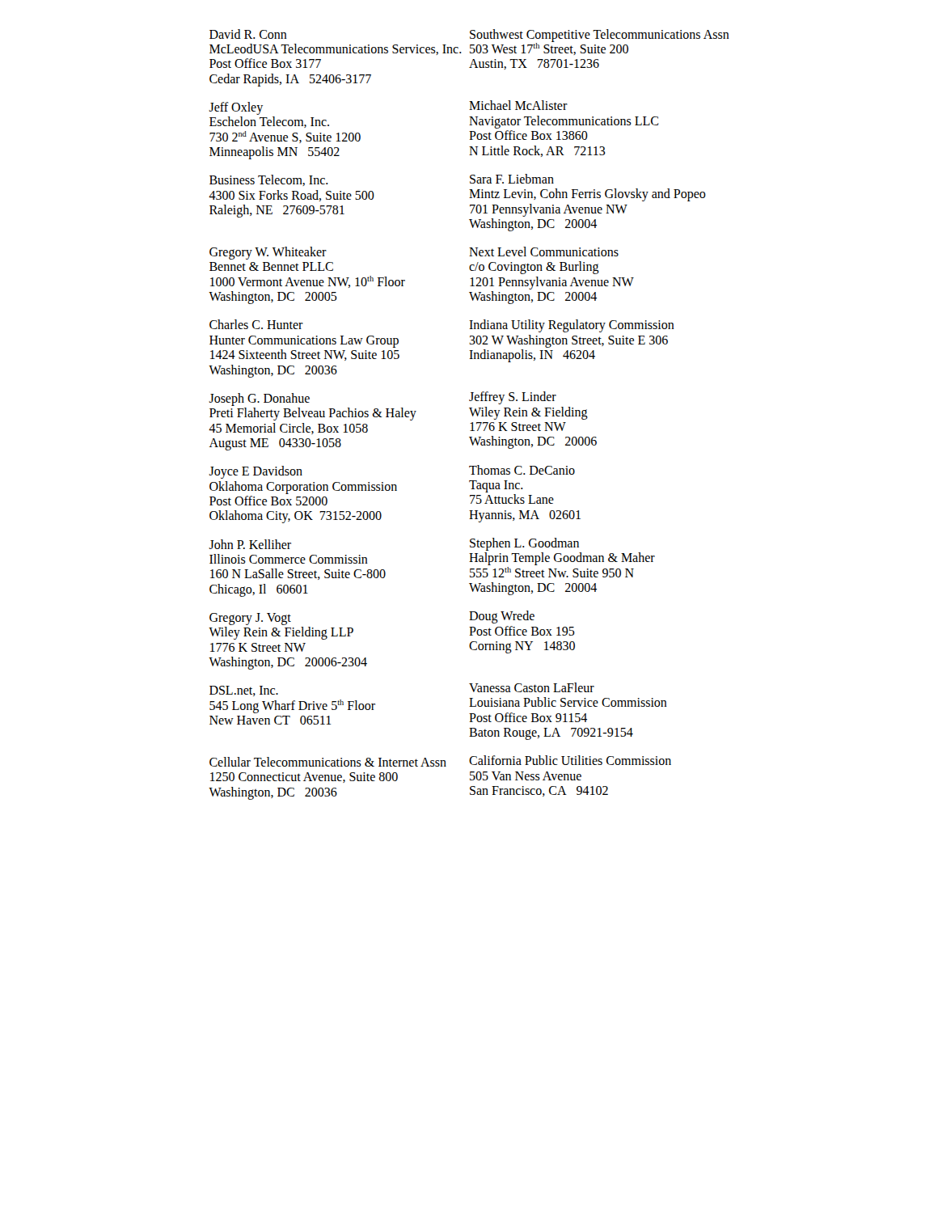| David R. Conn McLeodUSA Telecommunications Services, Inc. Post Office Box 3177 Cedar Rapids, IA 52406-3177 Jeff Oxley Eschelon Telecom, Inc. 730 2 nd Avenue S, Suite 1200 Minneapolis MN 55402 Business Telecom, Inc. 4300 Six Forks Road, Suite 500 Raleigh, NE 27609-5781 Gregory W. Whiteaker Bennet & Bennet PLLC 1000 Vermont Avenue NW, 10 th Floor Washington, DC 20005 Charles C. Hunter Hunter Communications Law Group 1424 Sixteenth Street NW, Suite 105 Washington, DC 20036 Joseph G. Donahue Preti Flaherty Belveau Pachios & Haley 45 Memorial Circle, Box 1058 August ME 04330-1058 Joyce E Davidson Oklahoma Corporation Commission Post Office Box 52000 Oklahoma City, OK 73152-2000 John P. Kelliher Illinois Commerce Commissin 160 N LaSalle Street, Suite C-800 Chicago, Il 60601 Gregory J. Vogt Wiley Rein & Fielding LLP 1776 K Street NW Washington, DC 20006-2304 DSL.net, Inc. 545 Long Wharf Drive 5 th Floor New Haven CT 06511 Cellular Telecommunications & Internet Assn 1250 Connecticut Avenue, Suite 800 Washington, DC 20036 | Southwest Competitive Telecommunications Assn 503 West 17 th Street, Suite 200 Austin, TX 78701-1236 Michael McAlister Navigator Telecommunications LLC Post Office Box 13860 N Little Rock, AR 72113 Sara F. Liebman Mintz Levin, Cohn Ferris Glovsky and Popeo 701 Pennsylvania Avenue NW Washington, DC 20004 Next Level Communications c/o Covington & Burling 1201 Pennsylvania Avenue NW Washington, DC 20004 Indiana Utility Regulatory Commission 302 W Washington Street, Suite E 306 Indianapolis, IN 46204 Jeffrey S. Linder Wiley Rein & Fielding 1776 K Street NW Washington, DC 20006 Thomas C. DeCanio Taqua Inc. 75 Attucks Lane Hyannis, MA 02601 Stephen L. Goodman Halprin Temple Goodman & Maher 555 12 th Street Nw. Suite 950 N Washington, DC 20004 Doug Wrede Post Office Box 195 Corning NY 14830 Vanessa Caston LaFleur Louisiana Public Service Commission Post Office Box 91154 Baton Rouge, LA 70921-9154 California Public Utilities Commission 505 Van Ness Avenue San Francisco, CA 94102 |